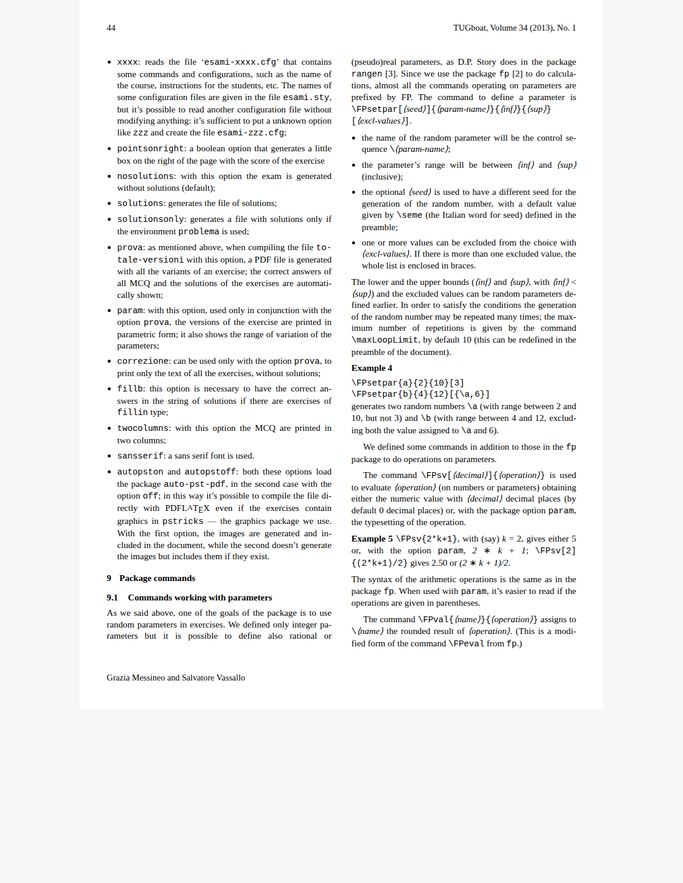44 TUGboat, Volume 34 (2013), No. 1
xxxx: reads the file ‘esami-xxxx.cfg’ that contains some commands and configurations, such as the name of the course, instructions for the students, etc. The names of some configuration files are given in the file esami.sty, but it’s possible to read another configuration file without modifying anything: it’s sufficient to put a unknown option like zzz and create the file esami-zzz.cfg;
pointsonright: a boolean option that generates a little box on the right of the page with the score of the exercise
nosolutions: with this option the exam is generated without solutions (default);
solutions: generates the file of solutions;
solutionsonly: generates a file with solutions only if the environment problema is used;
prova: as mentioned above, when compiling the file totale-versioni with this option, a PDF file is generated with all the variants of an exercise; the correct answers of all MCQ and the solutions of the exercises are automatically shown;
param: with this option, used only in conjunction with the option prova, the versions of the exercise are printed in parametric form; it also shows the range of variation of the parameters;
correzione: can be used only with the option prova, to print only the text of all the exercises, without solutions;
fillb: this option is necessary to have the correct answers in the string of solutions if there are exercises of fillin type;
twocolumns: with this option the MCQ are printed in two columns;
sansserif: a sans serif font is used.
autopston and autopstoff: both these options load the package auto-pst-pdf, in the second case with the option off; in this way it’s possible to compile the file directly with PDFLa Te X even if the exercises contain graphics in pstricks — the graphics package we use. With the first option, the images are generated and included in the document, while the second doesn’t generate the images but includes them if they exist.
9 Package commands
9.1 Commands working with parameters
As we said above, one of the goals of the package is to use random parameters in exercises. We defined only integer parameters but it is possible to define also rational or (pseudo)real parameters, as D.P. Story does in the package rangen [3]. Since we use the package fp [2] to do calculations, almost all the commands operating on parameters are prefixed by FP. The command to define a parameter is \FPsetpar[⟨seed⟩]{⟨param-name⟩}{⟨inf⟩}{⟨sup⟩} [⟨excl-values⟩].
the name of the random parameter will be the control sequence \⟨param-name⟩;
the parameter’s range will be between ⟨inf⟩ and ⟨sup⟩ (inclusive);
the optional ⟨seed⟩ is used to have a different seed for the generation of the random number, with a default value given by \seme (the Italian word for seed) defined in the preamble;
one or more values can be excluded from the choice with ⟨excl-values⟩. If there is more than one excluded value, the whole list is enclosed in braces.
The lower and the upper bounds (⟨inf⟩ and ⟨sup⟩, with ⟨inf⟩ < ⟨sup⟩) and the excluded values can be random parameters defined earlier. In order to satisfy the conditions the generation of the random number may be repeated many times; the maximum number of repetitions is given by the command \maxLoopLimit, by default 10 (this can be redefined in the preamble of the document).
Example 4
\FPsetpar{a}{2}{10}[3]
\FPsetpar{b}{4}{12}[{\a,6}]
generates two random numbers \a (with range between 2 and 10, but not 3) and \b (with range between 4 and 12, excluding both the value assigned to \a and 6).
We defined some commands in addition to those in the fp package to do operations on parameters.
The command \FPsv[⟨decimal⟩]{⟨operation⟩} is used to evaluate ⟨operation⟩ (on numbers or parameters) obtaining either the numeric value with ⟨decimal⟩ decimal places (by default 0 decimal places) or, with the package option param, the typesetting of the operation.
Example 5 \FPsv{2*k+1}, with (say) k = 2, gives either 5 or, with the option param, 2 ∗ k + 1; \FPsv[2]{(2*k+1)/2} gives 2.50 or (2 ∗ k + 1)/2.
The syntax of the arithmetic operations is the same as in the package fp. When used with param, it’s easier to read if the operations are given in parentheses.
The command \FPval{⟨name⟩}{⟨operation⟩} assigns to \⟨name⟩ the rounded result of ⟨operation⟩. (This is a modified form of the command \FPeval from fp.)
Grazia Messineo and Salvatore Vassallo